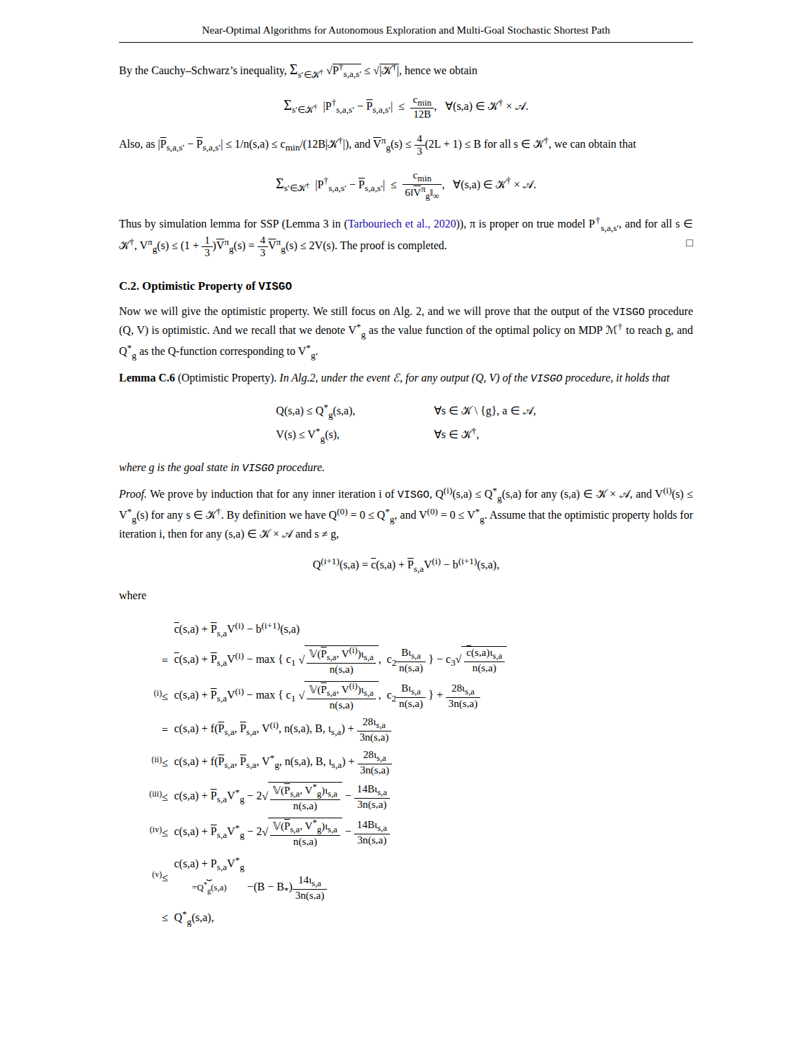Near-Optimal Algorithms for Autonomous Exploration and Multi-Goal Stochastic Shortest Path
By the Cauchy–Schwarz’s inequality, Σs′∈𝒦† √P†s,a,s′ ≤ √|𝒦†|, hence we obtain
Σs′∈𝒦† |P†s,a,s′ − Ps,a,s′| ≤ cmin 12B, ∀(s,a) ∈ 𝒦† × 𝒜.
Also, as |Ps,a,s′ − Ps,a,s′| ≤ 1/n(s,a) ≤ cmin/(12B|𝒦†|), and Vπg(s) ≤ 43(2L + 1) ≤ B for all s ∈ 𝒦†, we can obtain that
Σs′∈𝒦† |P†s,a,s′ − Ps,a,s′| ≤ cmin 6‖Vπg‖∞, ∀(s,a) ∈ 𝒦† × 𝒜.
Thus by simulation lemma for SSP (Lemma 3 in (Tarbouriech et al., 2020)), π is proper on true model P†s,a,s′, and for all s ∈ 𝒦†, Vπg(s) ≤ (1 + 13)Vπg(s) = 43 Vπg(s) ≤ 2V(s). The proof is completed. □
C.2. Optimistic Property of VISGO
Now we will give the optimistic property. We still focus on Alg. 2, and we will prove that the output of the VISGO procedure (Q, V) is optimistic. And we recall that we denote V*g as the value function of the optimal policy on MDP ℳ† to reach g, and Q*g as the Q-function corresponding to V*g.
Lemma C.6 (Optimistic Property). In Alg.2, under the event ℰ, for any output (Q, V) of the VISGO procedure, it holds that
Q(s,a) ≤ Q*g(s,a),
∀s ∈ 𝒦 \ {g}, a ∈ 𝒜,
V(s) ≤ V*g(s),
∀s ∈ 𝒦†,
where g is the goal state in VISGO procedure.
Proof. We prove by induction that for any inner iteration i of VISGO, Q(i)(s,a) ≤ Q*g(s,a) for any (s,a) ∈ 𝒦 × 𝒜, and V(i)(s) ≤ V*g(s) for any s ∈ 𝒦†. By definition we have Q(0) = 0 ≤ Q*g, and V(0) = 0 ≤ V*g. Assume that the optimistic property holds for iteration i, then for any (s,a) ∈ 𝒦 × 𝒜 and s ≠ g,
Q(i+1)(s,a) = c(s,a) + Ps,aV(i) − b(i+1)(s,a),
where
| | c (s,a) + P s,a V (i) − b (i+1) (s,a) |
| = | c (s,a) + P s,a V (i) − max { c 1 √ 𝕍( P s,a , V (i) )ι s,a n(s,a) , c 2 Bι s,a n(s,a) } − c 3 √ c (s,a)ι s,a n(s,a) |
| (i) ≤ | c(s,a) + P s,a V (i) − max { c 1 √ 𝕍( P s,a , V (i) )ι s,a n(s,a) , c 2 Bι s,a n(s,a) } + 28ι s,a 3n(s,a) |
| = | c(s,a) + f( P s,a , P s,a , V (i) , n(s,a), B, ι s,a ) + 28ι s,a 3n(s,a) |
| (ii) ≤ | c(s,a) + f( P s,a , P s,a , V * g , n(s,a), B, ι s,a ) + 28ι s,a 3n(s,a) |
| (iii) ≤ | c(s,a) + P s,a V * g − 2 √ 𝕍( P s,a , V * g )ι s,a n(s,a) − 14Bι s,a 3n(s,a) |
| (iv) ≤ | c(s,a) + P s,a V * g − 2 √ 𝕍( P s,a , V * g )ι s,a n(s,a) − 14Bι s,a 3n(s,a) |
| (v) ≤ | c(s,a) + P s,a V * g ⏟ =Q * g (s,a) −(B − B * ) 14ι s,a 3n(s,a) |
| ≤ | Q * g (s,a), |